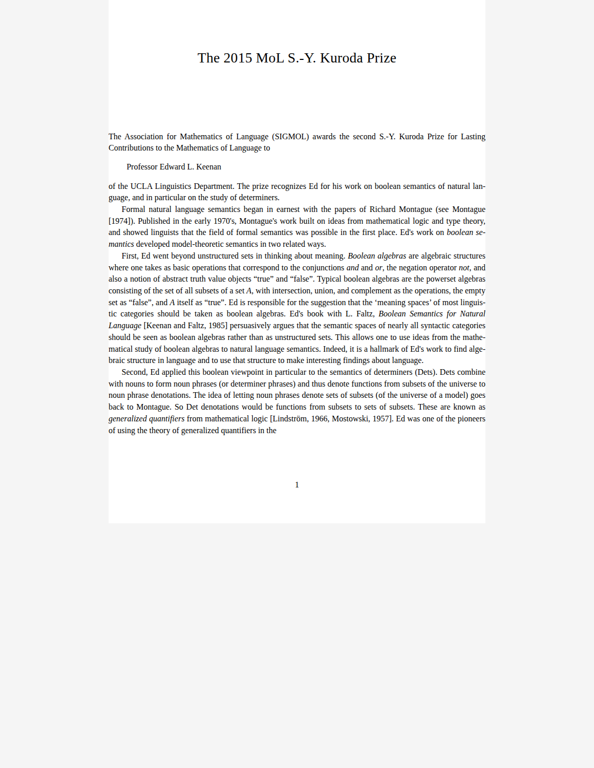The 2015 MoL S.-Y. Kuroda Prize
The Association for Mathematics of Language (SIGMOL) awards the second S.-Y. Kuroda Prize for Lasting Contributions to the Mathematics of Language to
Professor Edward L. Keenan
of the UCLA Linguistics Department. The prize recognizes Ed for his work on boolean semantics of natural language, and in particular on the study of determiners.
Formal natural language semantics began in earnest with the papers of Richard Montague (see Montague [1974]). Published in the early 1970's, Montague's work built on ideas from mathematical logic and type theory, and showed linguists that the field of formal semantics was possible in the first place. Ed's work on boolean semantics developed model-theoretic semantics in two related ways.
First, Ed went beyond unstructured sets in thinking about meaning. Boolean algebras are algebraic structures where one takes as basic operations that correspond to the conjunctions and and or, the negation operator not, and also a notion of abstract truth value objects “true” and “false”. Typical boolean algebras are the powerset algebras consisting of the set of all subsets of a set A, with intersection, union, and complement as the operations, the empty set as “false”, and A itself as “true”. Ed is responsible for the suggestion that the ‘meaning spaces’ of most linguistic categories should be taken as boolean algebras. Ed's book with L. Faltz, Boolean Semantics for Natural Language [Keenan and Faltz, 1985] persuasively argues that the semantic spaces of nearly all syntactic categories should be seen as boolean algebras rather than as unstructured sets. This allows one to use ideas from the mathematical study of boolean algebras to natural language semantics. Indeed, it is a hallmark of Ed's work to find algebraic structure in language and to use that structure to make interesting findings about language.
Second, Ed applied this boolean viewpoint in particular to the semantics of determiners (Dets). Dets combine with nouns to form noun phrases (or determiner phrases) and thus denote functions from subsets of the universe to noun phrase denotations. The idea of letting noun phrases denote sets of subsets (of the universe of a model) goes back to Montague. So Det denotations would be functions from subsets to sets of subsets. These are known as generalized quantifiers from mathematical logic [Lindström, 1966, Mostowski, 1957]. Ed was one of the pioneers of using the theory of generalized quantifiers in the
1